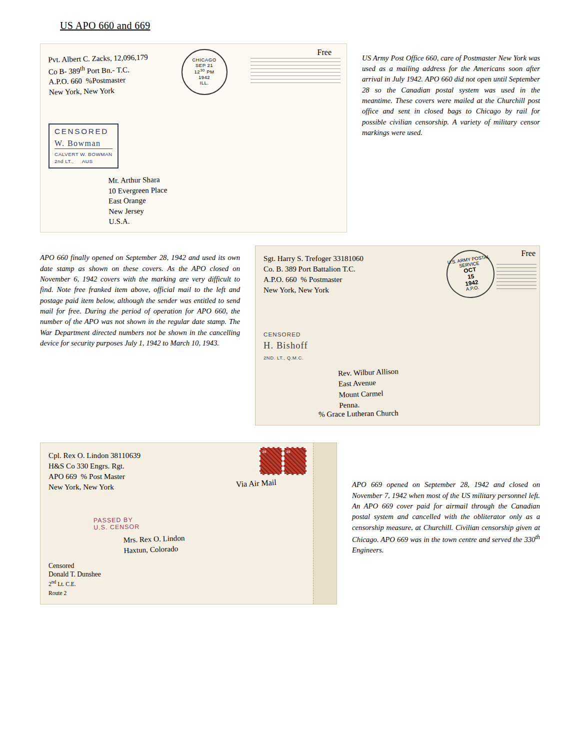US APO 660 and 669
Free
CHICAGO
SEP 21
1230 PM
1942
ILL.
Pvt. Albert C. Zacks, 12,096,179
Co B- 389th Port Bn.- T.C.
A.P.O. 660 %Postmaster
New York, New York
CENSORED W. Bowman CALVERT W. BOWMAN 2nd LT., AUS
Mr. Arthur Shara
10 Evergreen Place
East Orange
New Jersey
U.S.A.
US Army Post Office 660, care of Postmaster New York was used as a mailing address for the Americans soon after arrival in July 1942. APO 660 did not open until September 28 so the Canadian postal system was used in the meantime. These covers were mailed at the Churchill post office and sent in closed bags to Chicago by rail for possible civilian censorship. A variety of military censor markings were used.
APO 660 finally opened on September 28, 1942 and used its own date stamp as shown on these covers. As the APO closed on November 6, 1942 covers with the marking are very difficult to find. Note free franked item above, official mail to the left and postage paid item below, although the sender was entitled to send mail for free. During the period of operation for APO 660, the number of the APO was not shown in the regular date stamp. The War Department directed numbers not be shown in the cancelling device for security purposes July 1, 1942 to March 10, 1943.
Free
U.S. ARMY POSTAL SERVICE
OCT
15
1942
A.P.O.
Sgt. Harry S. Trefoger 33181060
Co. B. 389 Port Battalion T.C.
A.P.O. 660 % Postmaster
New York, New York
CENSORED H. Bishoff 2ND. LT., Q.M.C.
Rev. Wilbur Allison
East Avenue
Mount Carmel
Penna.
% Grace Lutheran Church
3¢
3¢
Cpl. Rex O. Lindon 38110639
H&S Co 330 Engrs. Rgt.
APO 669 % Post Master
New York, New York
Via Air Mail
PASSED BY
U.S. CENSOR
Mrs. Rex O. Lindon
Haxtun, Colorado
Censored
Donald T. Dunshee
2nd Lt. C.E.
Route 2
APO 669 opened on September 28, 1942 and closed on November 7, 1942 when most of the US military personnel left. An APO 669 cover paid for airmail through the Canadian postal system and cancelled with the obliterator only as a censorship measure, at Churchill. Civilian censorship given at Chicago. APO 669 was in the town centre and served the 330th Engineers.